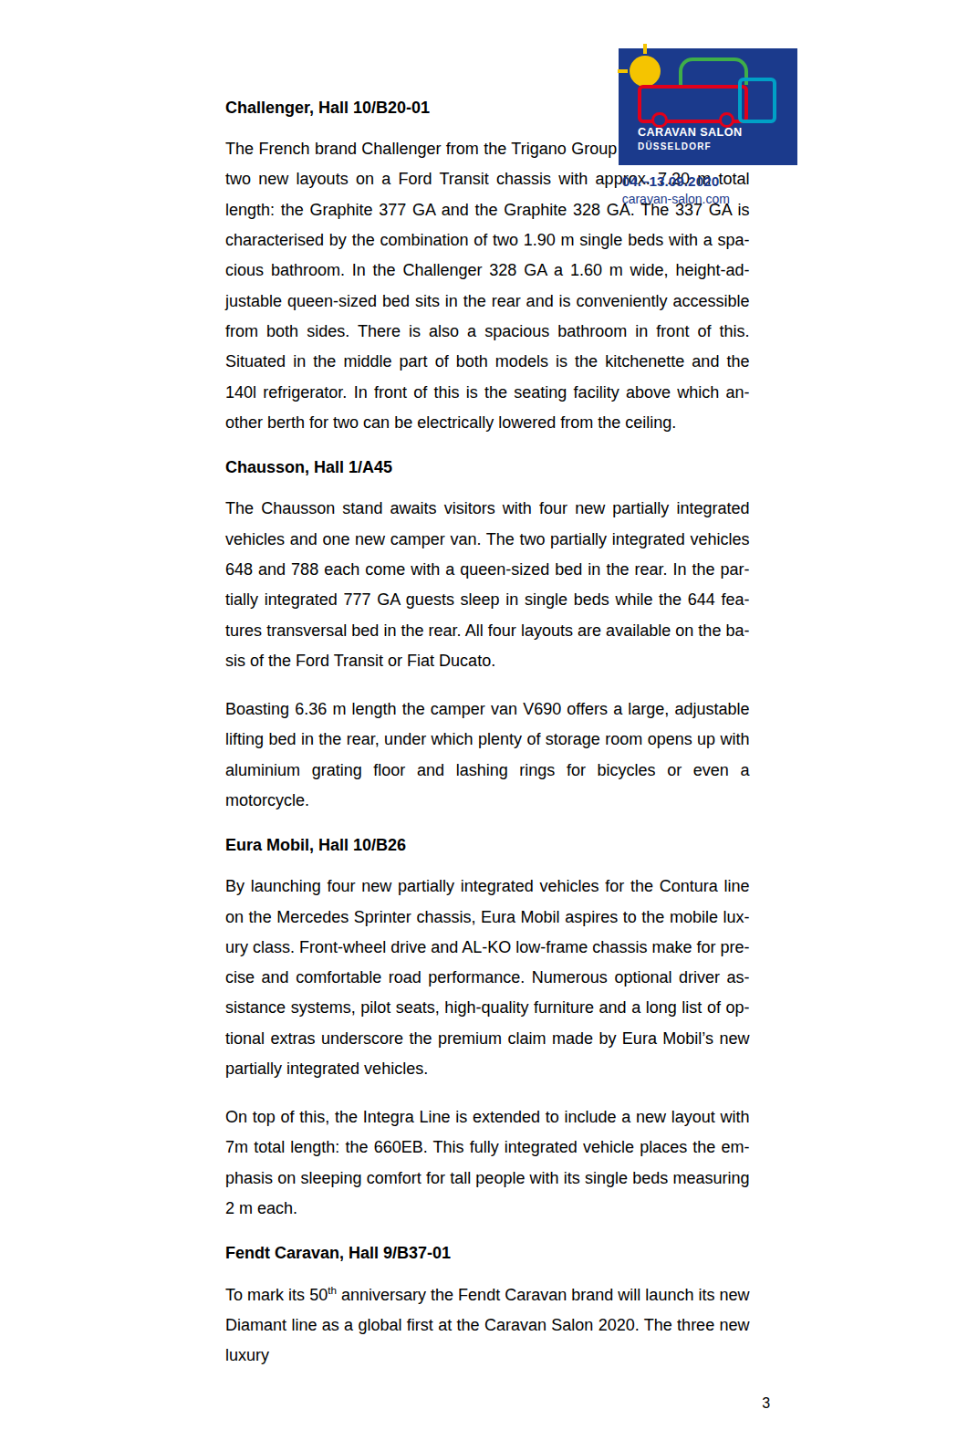CARAVAN SALON
DÜSSELDORF
04.–13.09.2020
caravan-salon.com
Challenger, Hall 10/B20-01
The French brand Challenger from the Trigano Group will be presenting two new layouts on a Ford Transit chassis with approx. 7.20 m total length: the Graphite 377 GA and the Graphite 328 GA. The 337 GA is characterised by the combination of two 1.90 m single beds with a spacious bathroom. In the Challenger 328 GA a 1.60 m wide, height-adjustable queen-sized bed sits in the rear and is conveniently accessible from both sides. There is also a spacious bathroom in front of this. Situated in the middle part of both models is the kitchenette and the 140l refrigerator. In front of this is the seating facility above which another berth for two can be electrically lowered from the ceiling.
Chausson, Hall 1/A45
The Chausson stand awaits visitors with four new partially integrated vehicles and one new camper van. The two partially integrated vehicles 648 and 788 each come with a queen-sized bed in the rear. In the partially integrated 777 GA guests sleep in single beds while the 644 features transversal bed in the rear. All four layouts are available on the basis of the Ford Transit or Fiat Ducato.
Boasting 6.36 m length the camper van V690 offers a large, adjustable lifting bed in the rear, under which plenty of storage room opens up with aluminium grating floor and lashing rings for bicycles or even a motorcycle.
Eura Mobil, Hall 10/B26
By launching four new partially integrated vehicles for the Contura line on the Mercedes Sprinter chassis, Eura Mobil aspires to the mobile luxury class. Front-wheel drive and AL-KO low-frame chassis make for precise and comfortable road performance. Numerous optional driver assistance systems, pilot seats, high-quality furniture and a long list of optional extras underscore the premium claim made by Eura Mobil’s new partially integrated vehicles.
On top of this, the Integra Line is extended to include a new layout with 7m total length: the 660EB. This fully integrated vehicle places the emphasis on sleeping comfort for tall people with its single beds measuring 2 m each.
Fendt Caravan, Hall 9/B37-01
To mark its 50th anniversary the Fendt Caravan brand will launch its new Diamant line as a global first at the Caravan Salon 2020. The three new luxury
3